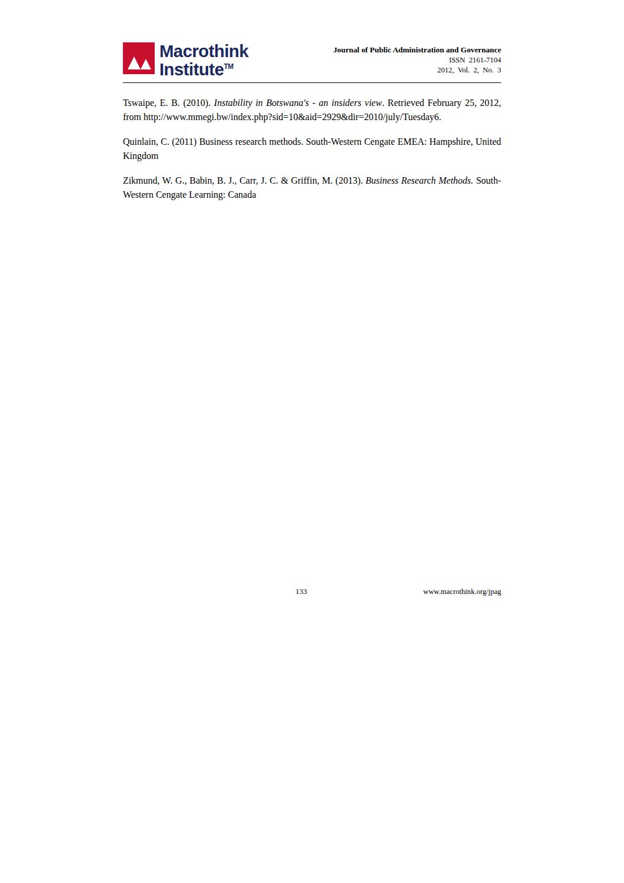Macrothink InstituteTM
Journal of Public Administration and Governance
ISSN 2161-7104
2012, Vol. 2, No. 3
Tswaipe, E. B. (2010). Instability in Botswana's - an insiders view. Retrieved February 25, 2012, from http://www.mmegi.bw/index.php?sid=10&aid=2929&dir=2010/july/Tuesday6.
Quinlain, C. (2011) Business research methods. South-Western Cengate EMEA: Hampshire, United Kingdom
Zikmund, W. G., Babin, B. J., Carr, J. C. & Griffin, M. (2013). Business Research Methods. South-Western Cengate Learning: Canada
133
www.macrothink.org/jpag